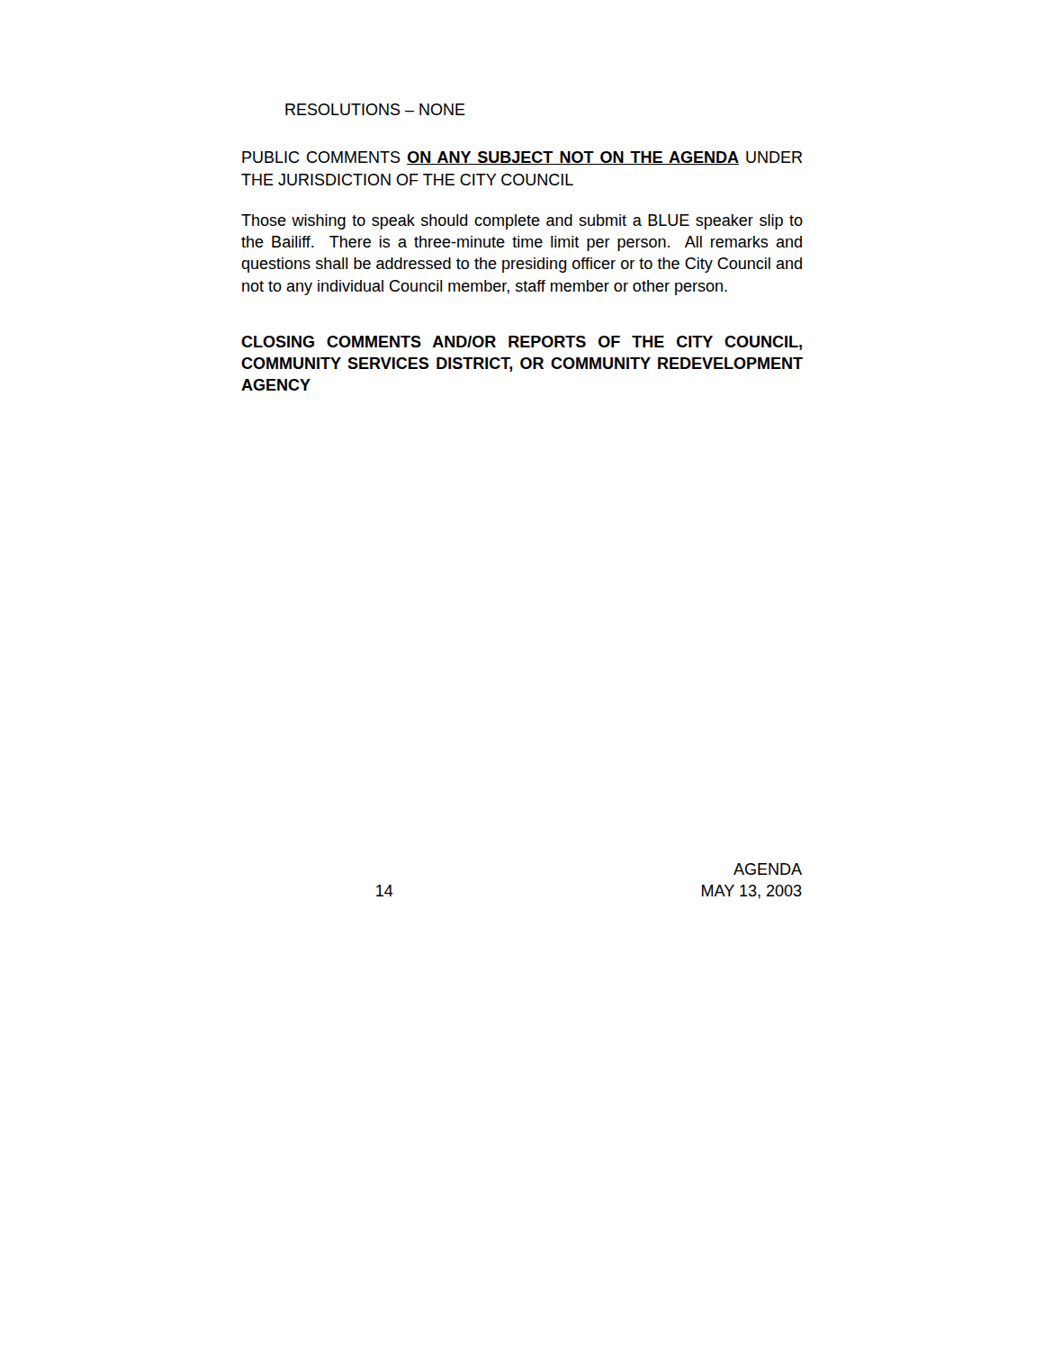RESOLUTIONS – NONE
PUBLIC COMMENTS ON ANY SUBJECT NOT ON THE AGENDA UNDER THE JURISDICTION OF THE CITY COUNCIL
Those wishing to speak should complete and submit a BLUE speaker slip to the Bailiff. There is a three-minute time limit per person. All remarks and questions shall be addressed to the presiding officer or to the City Council and not to any individual Council member, staff member or other person.
CLOSING COMMENTS AND/OR REPORTS OF THE CITY COUNCIL, COMMUNITY SERVICES DISTRICT, OR COMMUNITY REDEVELOPMENT AGENCY
| 14 | AGENDA MAY 13, 2003 |